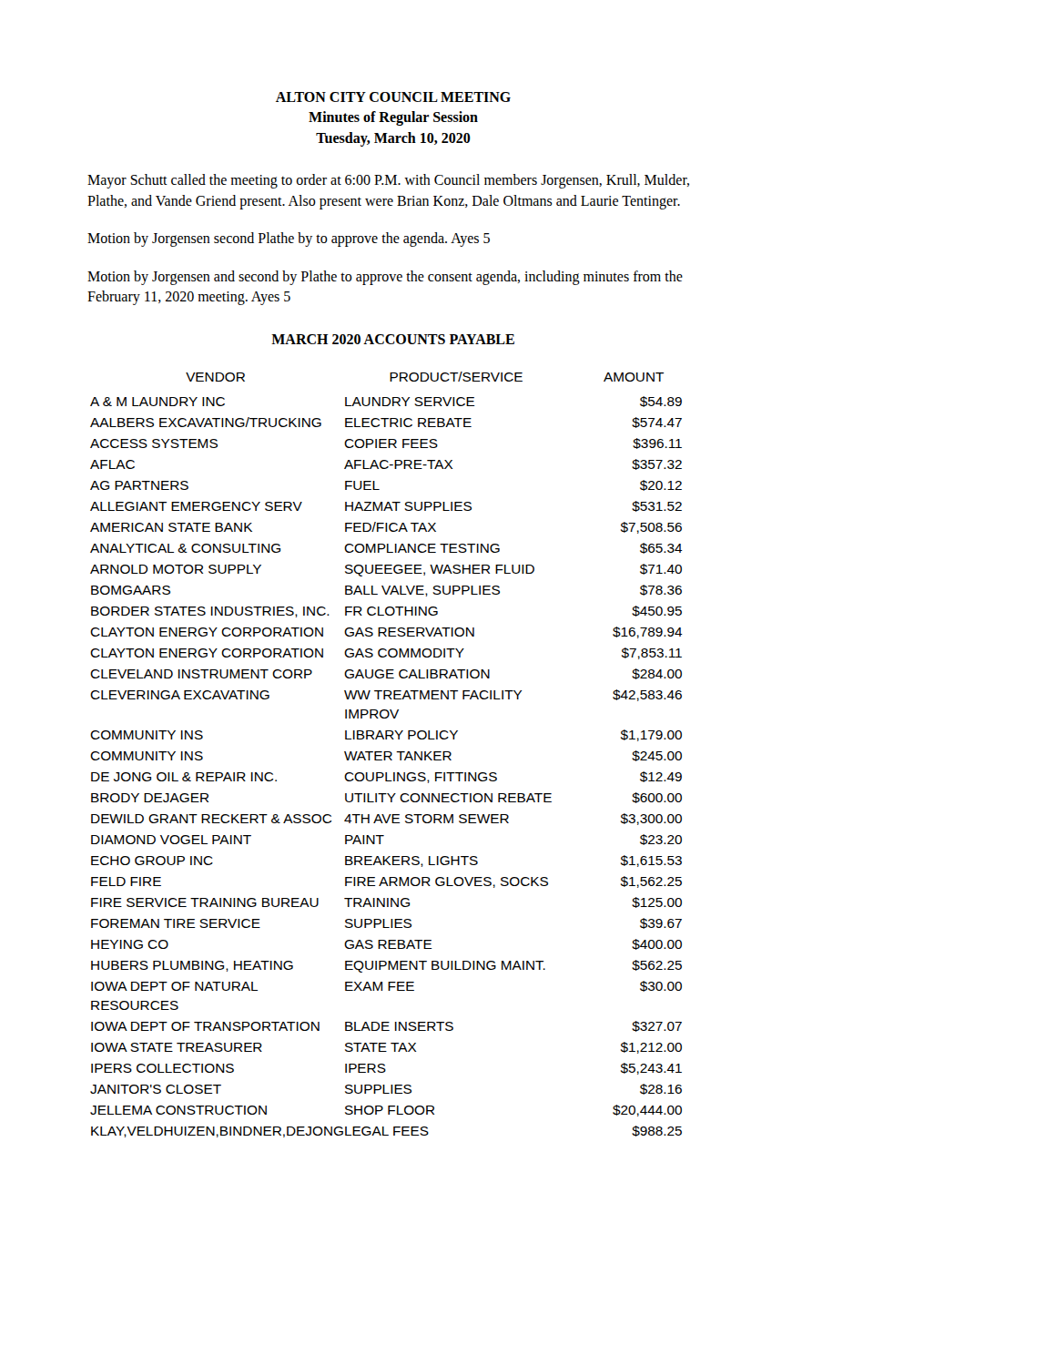ALTON CITY COUNCIL MEETING
Minutes of Regular Session
Tuesday, March 10, 2020
Mayor Schutt called the meeting to order at 6:00 P.M. with Council members Jorgensen, Krull, Mulder, Plathe, and Vande Griend present. Also present were Brian Konz, Dale Oltmans and Laurie Tentinger.
Motion by Jorgensen second Plathe by to approve the agenda. Ayes 5
Motion by Jorgensen and second by Plathe to approve the consent agenda, including minutes from the February 11, 2020 meeting. Ayes 5
MARCH 2020 ACCOUNTS PAYABLE
| VENDOR | PRODUCT/SERVICE | AMOUNT |
| --- | --- | --- |
| A & M LAUNDRY INC | LAUNDRY SERVICE | $54.89 |
| AALBERS EXCAVATING/TRUCKING | ELECTRIC REBATE | $574.47 |
| ACCESS SYSTEMS | COPIER FEES | $396.11 |
| AFLAC | AFLAC-PRE-TAX | $357.32 |
| AG PARTNERS | FUEL | $20.12 |
| ALLEGIANT EMERGENCY SERV | HAZMAT SUPPLIES | $531.52 |
| AMERICAN STATE BANK | FED/FICA TAX | $7,508.56 |
| ANALYTICAL & CONSULTING | COMPLIANCE TESTING | $65.34 |
| ARNOLD MOTOR SUPPLY | SQUEEGEE, WASHER FLUID | $71.40 |
| BOMGAARS | BALL VALVE, SUPPLIES | $78.36 |
| BORDER STATES INDUSTRIES, INC. | FR CLOTHING | $450.95 |
| CLAYTON ENERGY CORPORATION | GAS RESERVATION | $16,789.94 |
| CLAYTON ENERGY CORPORATION | GAS COMMODITY | $7,853.11 |
| CLEVELAND INSTRUMENT CORP | GAUGE CALIBRATION | $284.00 |
| CLEVERINGA EXCAVATING | WW TREATMENT FACILITY IMPROV | $42,583.46 |
| COMMUNITY INS | LIBRARY POLICY | $1,179.00 |
| COMMUNITY INS | WATER TANKER | $245.00 |
| DE JONG OIL & REPAIR INC. | COUPLINGS, FITTINGS | $12.49 |
| BRODY DEJAGER | UTILITY CONNECTION REBATE | $600.00 |
| DEWILD GRANT RECKERT & ASSOC | 4TH AVE STORM SEWER | $3,300.00 |
| DIAMOND VOGEL PAINT | PAINT | $23.20 |
| ECHO GROUP INC | BREAKERS, LIGHTS | $1,615.53 |
| FELD FIRE | FIRE ARMOR GLOVES, SOCKS | $1,562.25 |
| FIRE SERVICE TRAINING BUREAU | TRAINING | $125.00 |
| FOREMAN TIRE SERVICE | SUPPLIES | $39.67 |
| HEYING CO | GAS REBATE | $400.00 |
| HUBERS PLUMBING, HEATING | EQUIPMENT BUILDING MAINT. | $562.25 |
| IOWA DEPT OF NATURAL RESOURCES | EXAM FEE | $30.00 |
| IOWA DEPT OF TRANSPORTATION | BLADE INSERTS | $327.07 |
| IOWA STATE TREASURER | STATE TAX | $1,212.00 |
| IPERS COLLECTIONS | IPERS | $5,243.41 |
| JANITOR'S CLOSET | SUPPLIES | $28.16 |
| JELLEMA CONSTRUCTION | SHOP FLOOR | $20,444.00 |
| KLAY,VELDHUIZEN,BINDNER,DEJONG | LEGAL FEES | $988.25 |